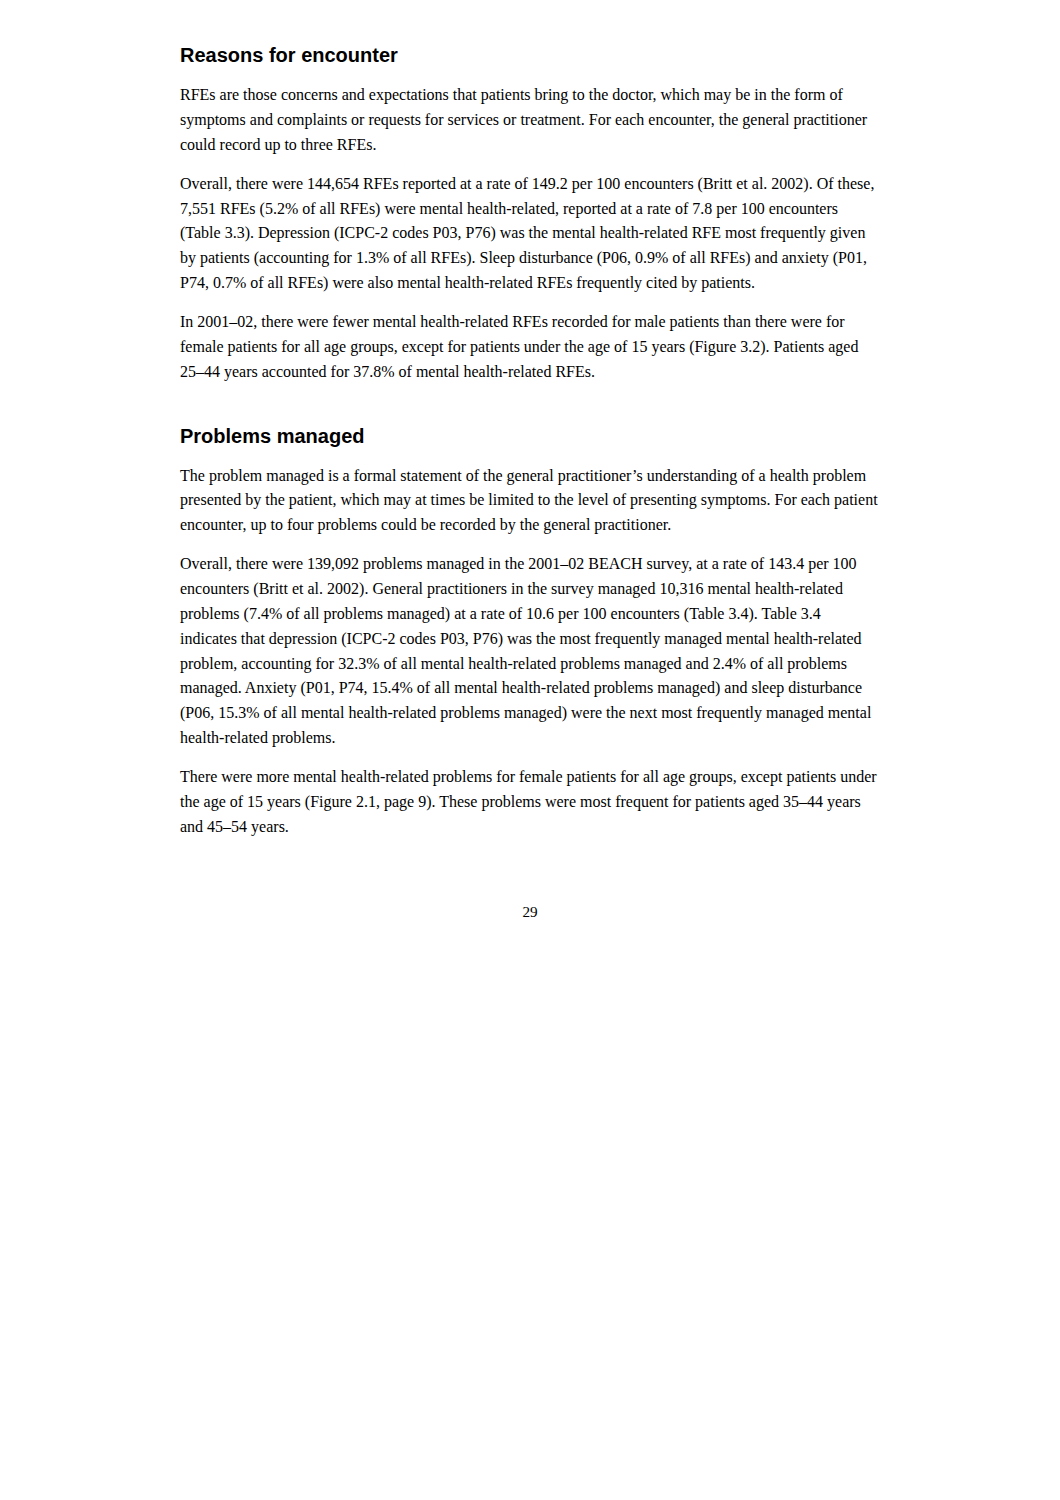Reasons for encounter
RFEs are those concerns and expectations that patients bring to the doctor, which may be in the form of symptoms and complaints or requests for services or treatment. For each encounter, the general practitioner could record up to three RFEs.
Overall, there were 144,654 RFEs reported at a rate of 149.2 per 100 encounters (Britt et al. 2002). Of these, 7,551 RFEs (5.2% of all RFEs) were mental health-related, reported at a rate of 7.8 per 100 encounters (Table 3.3). Depression (ICPC-2 codes P03, P76) was the mental health-related RFE most frequently given by patients (accounting for 1.3% of all RFEs). Sleep disturbance (P06, 0.9% of all RFEs) and anxiety (P01, P74, 0.7% of all RFEs) were also mental health-related RFEs frequently cited by patients.
In 2001–02, there were fewer mental health-related RFEs recorded for male patients than there were for female patients for all age groups, except for patients under the age of 15 years (Figure 3.2). Patients aged 25–44 years accounted for 37.8% of mental health-related RFEs.
Problems managed
The problem managed is a formal statement of the general practitioner’s understanding of a health problem presented by the patient, which may at times be limited to the level of presenting symptoms. For each patient encounter, up to four problems could be recorded by the general practitioner.
Overall, there were 139,092 problems managed in the 2001–02 BEACH survey, at a rate of 143.4 per 100 encounters (Britt et al. 2002). General practitioners in the survey managed 10,316 mental health-related problems (7.4% of all problems managed) at a rate of 10.6 per 100 encounters (Table 3.4). Table 3.4 indicates that depression (ICPC-2 codes P03, P76) was the most frequently managed mental health-related problem, accounting for 32.3% of all mental health-related problems managed and 2.4% of all problems managed. Anxiety (P01, P74, 15.4% of all mental health-related problems managed) and sleep disturbance (P06, 15.3% of all mental health-related problems managed) were the next most frequently managed mental health-related problems.
There were more mental health-related problems for female patients for all age groups, except patients under the age of 15 years (Figure 2.1, page 9). These problems were most frequent for patients aged 35–44 years and 45–54 years.
29